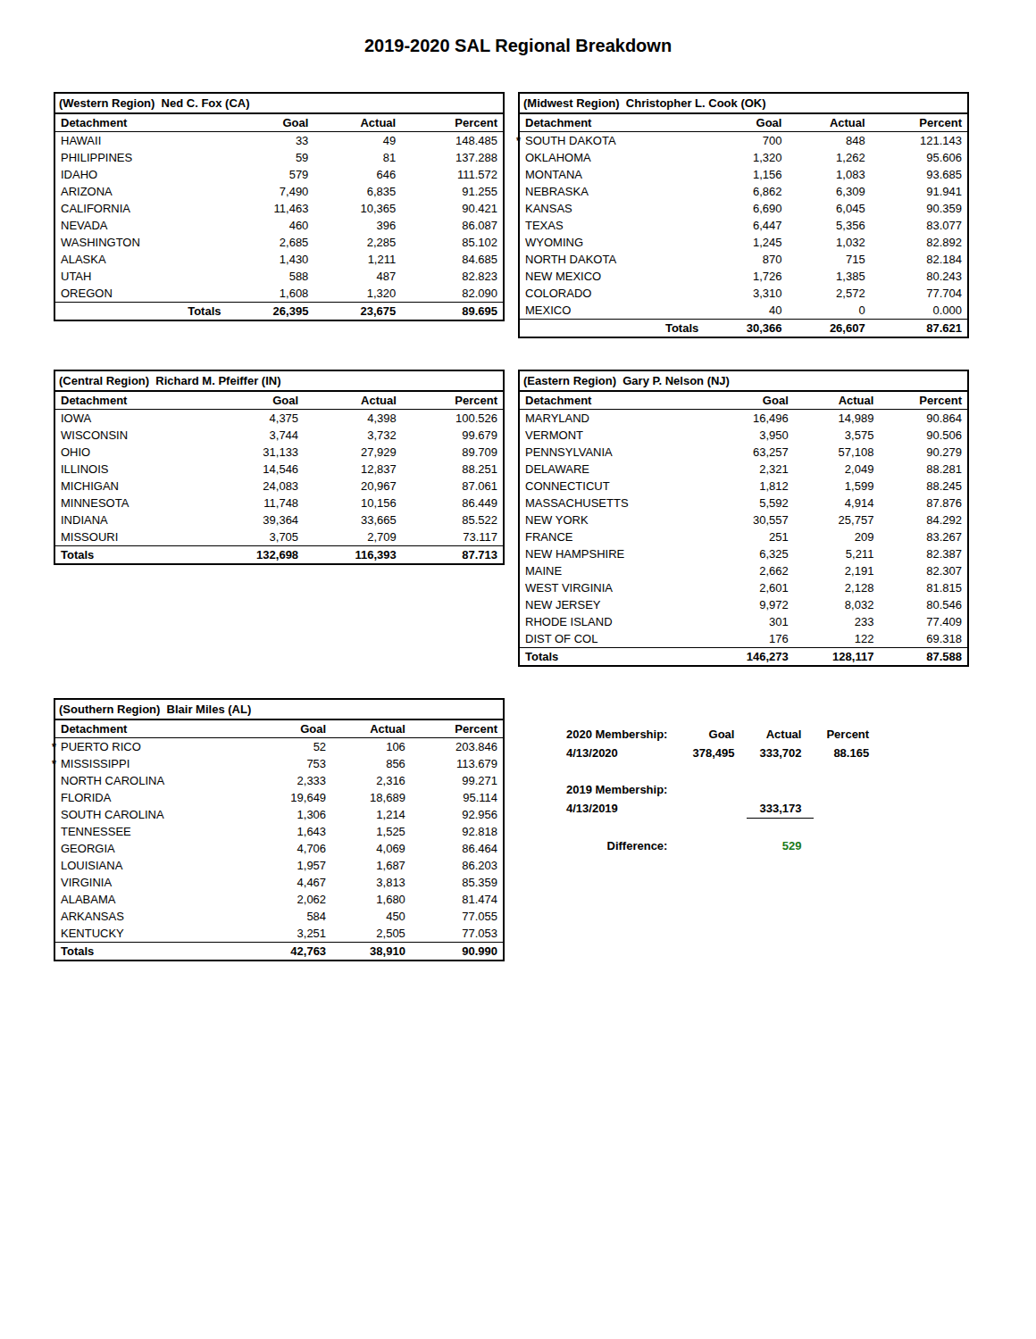2019-2020 SAL Regional Breakdown
| (Western Region) Ned C. Fox (CA) / Detachment / Goal / Actual / Percent / / --- / --- / --- / --- / / HAWAII / 33 / 49 / 148.485 / / PHILIPPINES / 59 / 81 / 137.288 / / IDAHO / 579 / 646 / 111.572 / / ARIZONA / 7,490 / 6,835 / 91.255 / / CALIFORNIA / 11,463 / 10,365 / 90.421 / / NEVADA / 460 / 396 / 86.087 / / WASHINGTON / 2,685 / 2,285 / 85.102 / / ALASKA / 1,430 / 1,211 / 84.685 / / UTAH / 588 / 487 / 82.823 / / OREGON / 1,608 / 1,320 / 82.090 / / Totals / 26,395 / 23,675 / 89.695 / | (Midwest Region) Christopher L. Cook (OK) / Detachment / Goal / Actual / Percent / / --- / --- / --- / --- / / SOUTH DAKOTA / 700 / 848 / 121.143 / / OKLAHOMA / 1,320 / 1,262 / 95.606 / / MONTANA / 1,156 / 1,083 / 93.685 / / NEBRASKA / 6,862 / 6,309 / 91.941 / / KANSAS / 6,690 / 6,045 / 90.359 / / TEXAS / 6,447 / 5,356 / 83.077 / / WYOMING / 1,245 / 1,032 / 82.892 / / NORTH DAKOTA / 870 / 715 / 82.184 / / NEW MEXICO / 1,726 / 1,385 / 80.243 / / COLORADO / 3,310 / 2,572 / 77.704 / / MEXICO / 40 / 0 / 0.000 / / Totals / 30,366 / 26,607 / 87.621 / |
| (Central Region) Richard M. Pfeiffer (IN) / Detachment / Goal / Actual / Percent / / --- / --- / --- / --- / / IOWA / 4,375 / 4,398 / 100.526 / / WISCONSIN / 3,744 / 3,732 / 99.679 / / OHIO / 31,133 / 27,929 / 89.709 / / ILLINOIS / 14,546 / 12,837 / 88.251 / / MICHIGAN / 24,083 / 20,967 / 87.061 / / MINNESOTA / 11,748 / 10,156 / 86.449 / / INDIANA / 39,364 / 33,665 / 85.522 / / MISSOURI / 3,705 / 2,709 / 73.117 / / Totals / 132,698 / 116,393 / 87.713 / | (Eastern Region) Gary P. Nelson (NJ) / Detachment / Goal / Actual / Percent / / --- / --- / --- / --- / / MARYLAND / 16,496 / 14,989 / 90.864 / / VERMONT / 3,950 / 3,575 / 90.506 / / PENNSYLVANIA / 63,257 / 57,108 / 90.279 / / DELAWARE / 2,321 / 2,049 / 88.281 / / CONNECTICUT / 1,812 / 1,599 / 88.245 / / MASSACHUSETTS / 5,592 / 4,914 / 87.876 / / NEW YORK / 30,557 / 25,757 / 84.292 / / FRANCE / 251 / 209 / 83.267 / / NEW HAMPSHIRE / 6,325 / 5,211 / 82.387 / / MAINE / 2,662 / 2,191 / 82.307 / / WEST VIRGINIA / 2,601 / 2,128 / 81.815 / / NEW JERSEY / 9,972 / 8,032 / 80.546 / / RHODE ISLAND / 301 / 233 / 77.409 / / DIST OF COL / 176 / 122 / 69.318 / / Totals / 146,273 / 128,117 / 87.588 / |
| (Southern Region) Blair Miles (AL) / Detachment / Goal / Actual / Percent / / --- / --- / --- / --- / / PUERTO RICO / 52 / 106 / 203.846 / / MISSISSIPPI / 753 / 856 / 113.679 / / NORTH CAROLINA / 2,333 / 2,316 / 99.271 / / FLORIDA / 19,649 / 18,689 / 95.114 / / SOUTH CAROLINA / 1,306 / 1,214 / 92.956 / / TENNESSEE / 1,643 / 1,525 / 92.818 / / GEORGIA / 4,706 / 4,069 / 86.464 / / LOUISIANA / 1,957 / 1,687 / 86.203 / / VIRGINIA / 4,467 / 3,813 / 85.359 / / ALABAMA / 2,062 / 1,680 / 81.474 / / ARKANSAS / 584 / 450 / 77.055 / / KENTUCKY / 3,251 / 2,505 / 77.053 / / Totals / 42,763 / 38,910 / 90.990 / | / 2020 Membership: / Goal / Actual / Percent / / --- / --- / --- / --- / / 4/13/2020 / 378,495 / 333,702 / 88.165 / / 2019 Membership: / / / / / 4/13/2019 / / 333,173 / / / Difference: / / 529 / / |